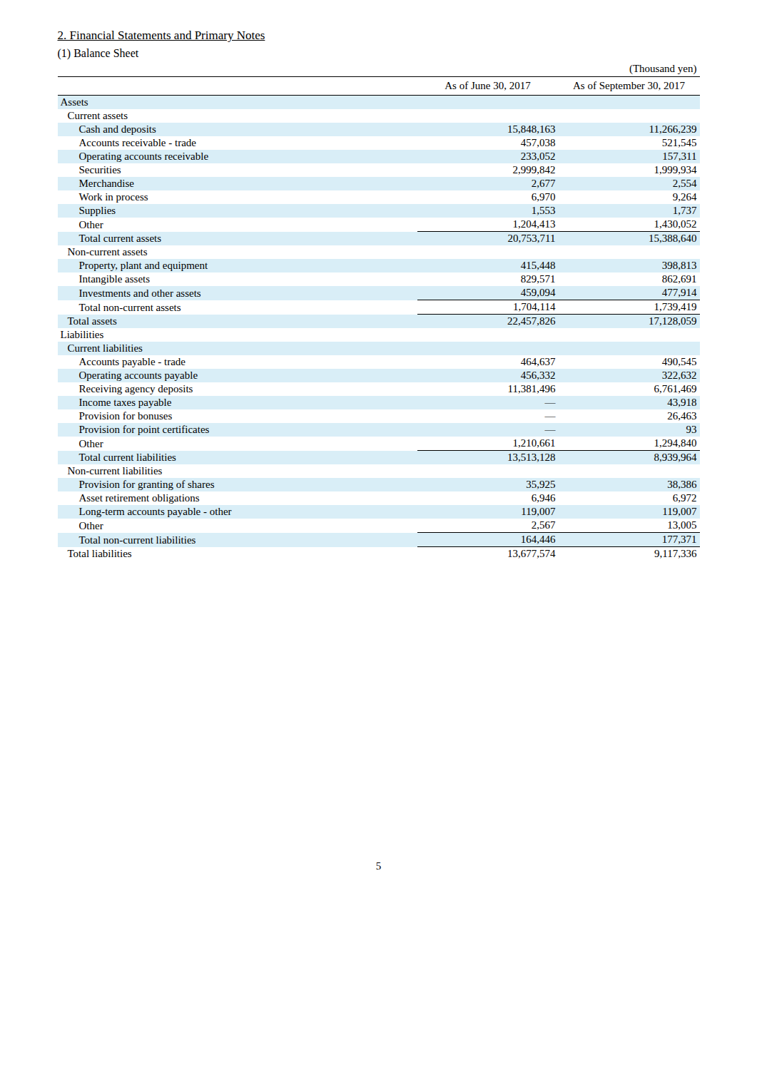2. Financial Statements and Primary Notes
(1) Balance Sheet
(Thousand yen)
| | As of June 30, 2017 | As of September 30, 2017 |
| --- | --- | --- |
| Assets | | |
| Current assets | | |
| Cash and deposits | 15,848,163 | 11,266,239 |
| Accounts receivable - trade | 457,038 | 521,545 |
| Operating accounts receivable | 233,052 | 157,311 |
| Securities | 2,999,842 | 1,999,934 |
| Merchandise | 2,677 | 2,554 |
| Work in process | 6,970 | 9,264 |
| Supplies | 1,553 | 1,737 |
| Other | 1,204,413 | 1,430,052 |
| Total current assets | 20,753,711 | 15,388,640 |
| Non-current assets | | |
| Property, plant and equipment | 415,448 | 398,813 |
| Intangible assets | 829,571 | 862,691 |
| Investments and other assets | 459,094 | 477,914 |
| Total non-current assets | 1,704,114 | 1,739,419 |
| Total assets | 22,457,826 | 17,128,059 |
| Liabilities | | |
| Current liabilities | | |
| Accounts payable - trade | 464,637 | 490,545 |
| Operating accounts payable | 456,332 | 322,632 |
| Receiving agency deposits | 11,381,496 | 6,761,469 |
| Income taxes payable | — | 43,918 |
| Provision for bonuses | — | 26,463 |
| Provision for point certificates | — | 93 |
| Other | 1,210,661 | 1,294,840 |
| Total current liabilities | 13,513,128 | 8,939,964 |
| Non-current liabilities | | |
| Provision for granting of shares | 35,925 | 38,386 |
| Asset retirement obligations | 6,946 | 6,972 |
| Long-term accounts payable - other | 119,007 | 119,007 |
| Other | 2,567 | 13,005 |
| Total non-current liabilities | 164,446 | 177,371 |
| Total liabilities | 13,677,574 | 9,117,336 |
5